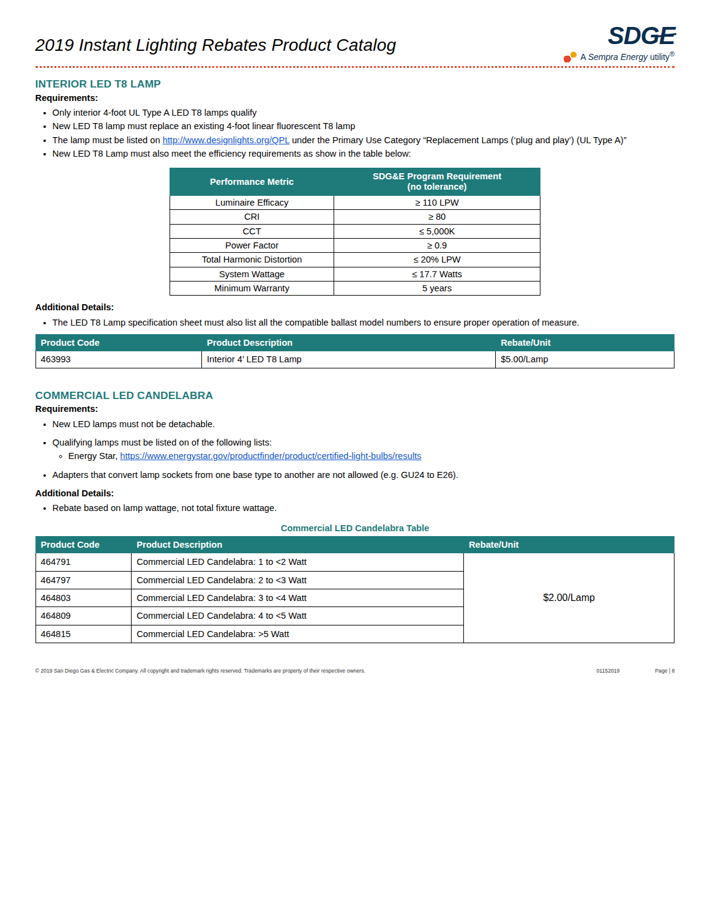2019 Instant Lighting Rebates Product Catalog
SDGE
A Sempra Energy utility®
INTERIOR LED T8 LAMP
Requirements:
Only interior 4-foot UL Type A LED T8 lamps qualify
New LED T8 lamp must replace an existing 4-foot linear fluorescent T8 lamp
The lamp must be listed on http://www.designlights.org/QPL under the Primary Use Category “Replacement Lamps (‘plug and play’) (UL Type A)”
New LED T8 Lamp must also meet the efficiency requirements as show in the table below:
| Performance Metric | SDG&E Program Requirement (no tolerance) |
| --- | --- |
| Luminaire Efficacy | ≥ 110 LPW |
| CRI | ≥ 80 |
| CCT | ≤ 5,000K |
| Power Factor | ≥ 0.9 |
| Total Harmonic Distortion | ≤ 20% LPW |
| System Wattage | ≤ 17.7 Watts |
| Minimum Warranty | 5 years |
Additional Details:
The LED T8 Lamp specification sheet must also list all the compatible ballast model numbers to ensure proper operation of measure.
| Product Code | Product Description | Rebate/Unit |
| --- | --- | --- |
| 463993 | Interior 4’ LED T8 Lamp | $5.00/Lamp |
COMMERCIAL LED CANDELABRA
Requirements:
New LED lamps must not be detachable.
Qualifying lamps must be listed on of the following lists:
Energy Star, https://www.energystar.gov/productfinder/product/certified-light-bulbs/results
Adapters that convert lamp sockets from one base type to another are not allowed (e.g. GU24 to E26).
Additional Details:
Rebate based on lamp wattage, not total fixture wattage.
Commercial LED Candelabra Table
| Product Code | Product Description | Rebate/Unit |
| --- | --- | --- |
| 464791 | Commercial LED Candelabra: 1 to <2 Watt | $2.00/Lamp |
| 464797 | Commercial LED Candelabra: 2 to <3 Watt |
| 464803 | Commercial LED Candelabra: 3 to <4 Watt |
| 464809 | Commercial LED Candelabra: 4 to <5 Watt |
| 464815 | Commercial LED Candelabra: >5 Watt |
© 2019 San Diego Gas & Electric Company. All copyright and trademark rights reserved. Trademarks are property of their respective owners.
01152019
Page | 8